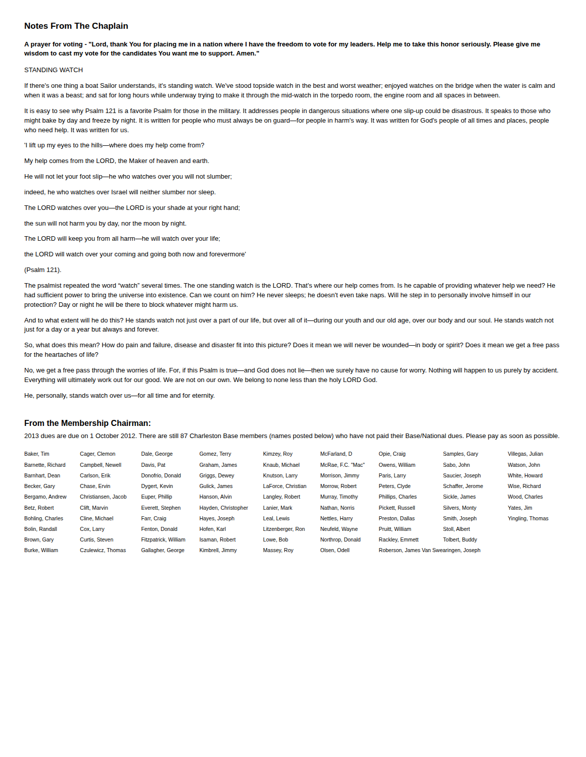Notes From The Chaplain
A prayer for voting - "Lord, thank You for placing me in a nation where I have the freedom to vote for my leaders. Help me to take this honor seriously. Please give me wisdom to cast my vote for the candidates You want me to support. Amen."
STANDING WATCH
If there's one thing a boat Sailor understands, it's standing watch. We've stood topside watch in the best and worst weather; enjoyed watches on the bridge when the water is calm and when it was a beast; and sat for long hours while underway trying to make it through the mid-watch in the torpedo room, the engine room and all spaces in between.
It is easy to see why Psalm 121 is a favorite Psalm for those in the military. It addresses people in dangerous situations where one slip-up could be disastrous. It speaks to those who might bake by day and freeze by night. It is written for people who must always be on guard—for people in harm's way. It was written for God's people of all times and places, people who need help. It was written for us.
'I lift up my eyes to the hills—where does my help come from?
My help comes from the LORD, the Maker of heaven and earth.
He will not let your foot slip—he who watches over you will not slumber;
indeed, he who watches over Israel will neither slumber nor sleep.
The LORD watches over you—the LORD is your shade at your right hand;
the sun will not harm you by day, nor the moon by night.
The LORD will keep you from all harm—he will watch over your life;
the LORD will watch over your coming and going both now and forevermore'
(Psalm 121).
The psalmist repeated the word “watch” several times. The one standing watch is the LORD. That's where our help comes from. Is he capable of providing whatever help we need? He had sufficient power to bring the universe into existence. Can we count on him? He never sleeps; he doesn't even take naps. Will he step in to personally involve himself in our protection? Day or night he will be there to block whatever might harm us.
And to what extent will he do this? He stands watch not just over a part of our life, but over all of it—during our youth and our old age, over our body and our soul. He stands watch not just for a day or a year but always and forever.
So, what does this mean? How do pain and failure, disease and disaster fit into this picture? Does it mean we will never be wounded—in body or spirit? Does it mean we get a free pass for the heartaches of life?
No, we get a free pass through the worries of life. For, if this Psalm is true—and God does not lie—then we surely have no cause for worry. Nothing will happen to us purely by accident. Everything will ultimately work out for our good. We are not on our own. We belong to none less than the holy LORD God.
He, personally, stands watch over us—for all time and for eternity.
From the Membership Chairman:
2013 dues are due on 1 October 2012. There are still 87 Charleston Base members (names posted below) who have not paid their Base/National dues. Please pay as soon as possible.
| Baker, Tim | Cager, Clemon | Dale, George | Gomez, Terry | Kimzey, Roy | McFarland, D | Opie, Craig | Samples, Gary | Villegas, Julian |
| Barnette, Richard | Campbell, Newell | Davis, Pat | Graham, James | Knaub, Michael | McRae, F.C. "Mac" | Owens, William | Sabo, John | Watson, John |
| Barnhart, Dean | Carlson, Erik | Donofrio, Donald | Griggs, Dewey | Knutson, Larry | Morrison, Jimmy | Paris, Larry | Saucier, Joseph | White, Howard |
| Becker, Gary | Chase, Ervin | Dygert, Kevin | Gulick, James | LaForce, Christian | Morrow, Robert | Peters, Clyde | Schaffer, Jerome | Wise, Richard |
| Bergamo, Andrew | Christiansen, Jacob | Euper, Phillip | Hanson, Alvin | Langley, Robert | Murray, Timothy | Phillips, Charles | Sickle, James | Wood, Charles |
| Betz, Robert | Clift, Marvin | Everett, Stephen | Hayden, Christopher | Lanier, Mark | Nathan, Norris | Pickett, Russell | Silvers, Monty | Yates, Jim |
| Bohling, Charles | Cline, Michael | Farr, Craig | Hayes, Joseph | Leal, Lewis | Nettles, Harry | Preston, Dallas | Smith, Joseph | Yingling, Thomas |
| Bolin, Randall | Cox, Larry | Fenton, Donald | Hofen, Karl | Litzenberger, Ron | Neufeld, Wayne | Pruitt, William | Stoll, Albert | |
| Brown, Gary | Curtis, Steven | Fitzpatrick, William | Isaman, Robert | Lowe, Bob | Northrop, Donald | Rackley, Emmett | Tolbert, Buddy | |
| Burke, William | Czulewicz, Thomas | Gallagher, George | Kimbrell, Jimmy | Massey, Roy | Olsen, Odell | Roberson, James Van Swearingen, Joseph | |